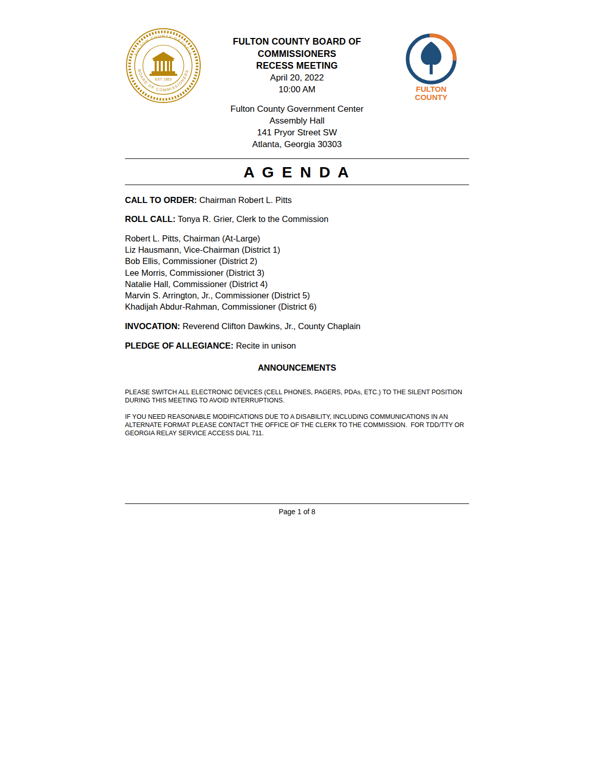FULTON COUNTY GEORGIA BOARD OF COMMISSIONERS EST. 1853
FULTON COUNTY BOARD OF COMMISSIONERS
RECESS MEETING
April 20, 2022
10:00 AM
Fulton County Government Center
Assembly Hall
141 Pryor Street SW
Atlanta, Georgia 30303
FULTON COUNTY
A G E N D A
CALL TO ORDER: Chairman Robert L. Pitts
ROLL CALL: Tonya R. Grier, Clerk to the Commission
Robert L. Pitts, Chairman (At-Large)
Liz Hausmann, Vice-Chairman (District 1)
Bob Ellis, Commissioner (District 2)
Lee Morris, Commissioner (District 3)
Natalie Hall, Commissioner (District 4)
Marvin S. Arrington, Jr., Commissioner (District 5)
Khadijah Abdur-Rahman, Commissioner (District 6)
INVOCATION: Reverend Clifton Dawkins, Jr., County Chaplain
PLEDGE OF ALLEGIANCE: Recite in unison
ANNOUNCEMENTS
PLEASE SWITCH ALL ELECTRONIC DEVICES (CELL PHONES, PAGERS, PDAs, ETC.) TO THE SILENT POSITION DURING THIS MEETING TO AVOID INTERRUPTIONS.
IF YOU NEED REASONABLE MODIFICATIONS DUE TO A DISABILITY, INCLUDING COMMUNICATIONS IN AN ALTERNATE FORMAT PLEASE CONTACT THE OFFICE OF THE CLERK TO THE COMMISSION. FOR TDD/TTY OR GEORGIA RELAY SERVICE ACCESS DIAL 711.
Page 1 of 8